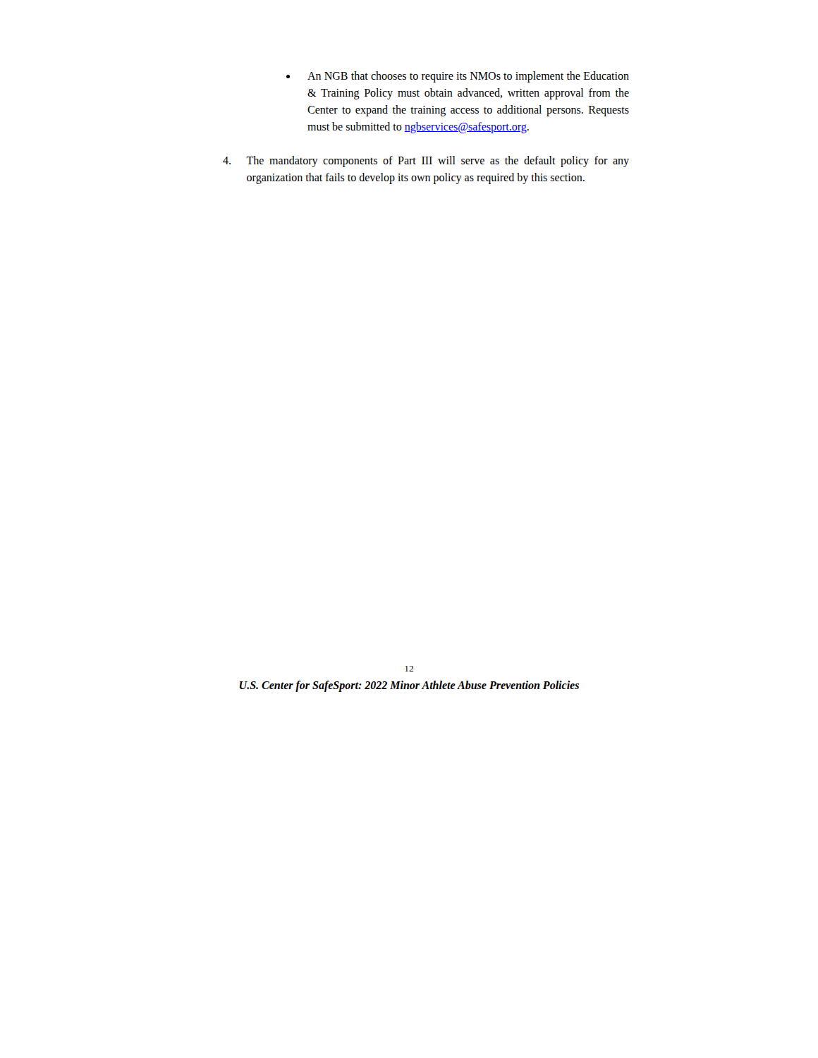An NGB that chooses to require its NMOs to implement the Education & Training Policy must obtain advanced, written approval from the Center to expand the training access to additional persons. Requests must be submitted to ngbservices@safesport.org.
4. The mandatory components of Part III will serve as the default policy for any organization that fails to develop its own policy as required by this section.
12
U.S. Center for SafeSport: 2022 Minor Athlete Abuse Prevention Policies